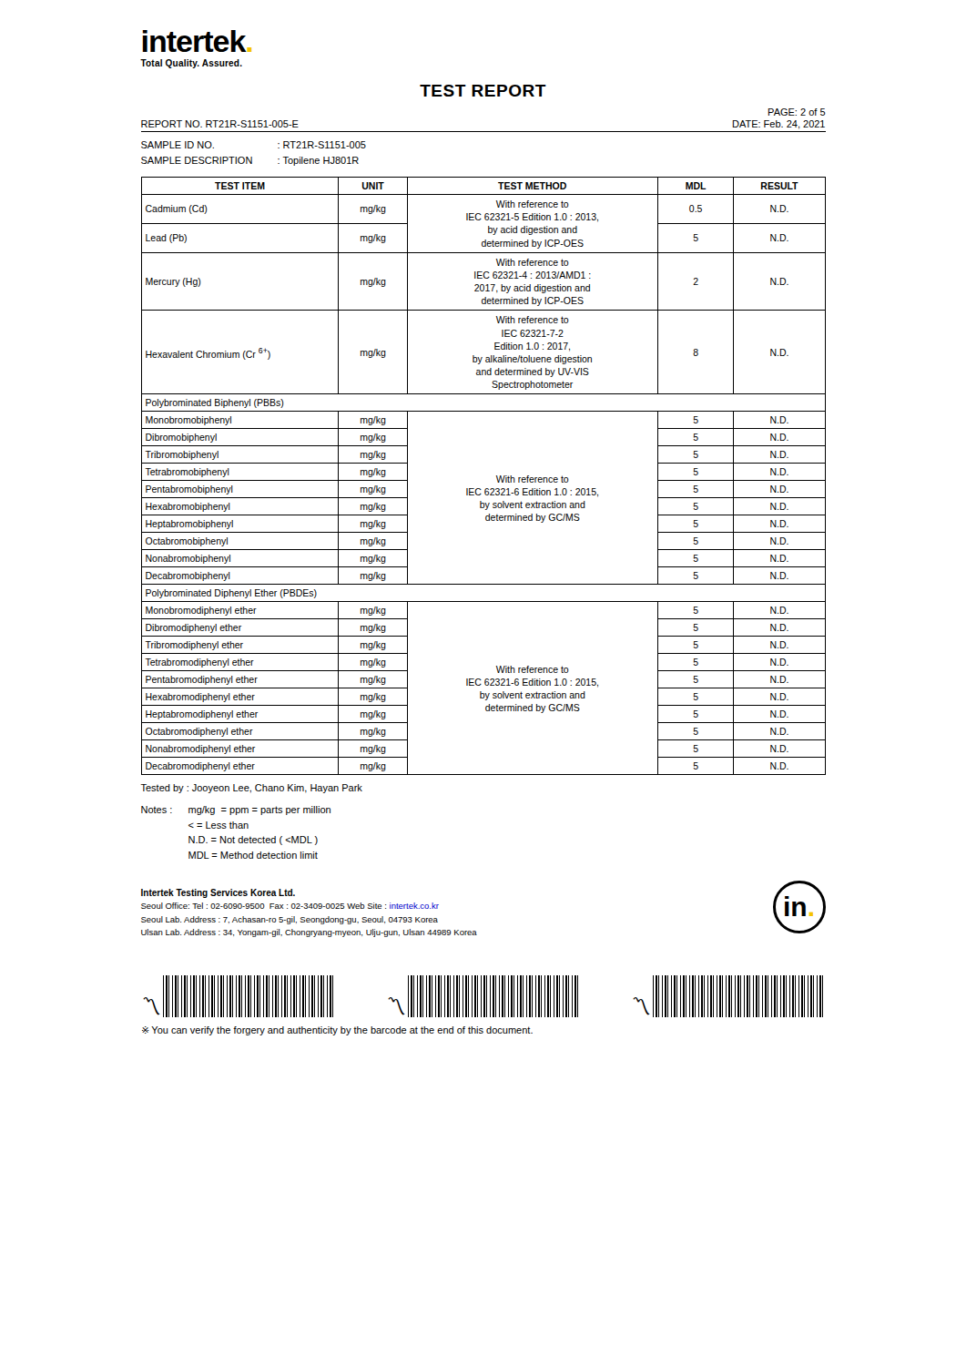intertek.
Total Quality. Assured.
TEST REPORT
PAGE: 2 of 5
REPORT NO. RT21R-S1151-005-E
DATE: Feb. 24, 2021
SAMPLE ID NO.: RT21R-S1151-005
SAMPLE DESCRIPTION: Topilene HJ801R
| TEST ITEM | UNIT | TEST METHOD | MDL | RESULT |
| --- | --- | --- | --- | --- |
| Cadmium (Cd) | mg/kg | With reference to IEC 62321-5 Edition 1.0 : 2013, by acid digestion and determined by ICP-OES | 0.5 | N.D. |
| Lead (Pb) | mg/kg | 5 | N.D. |
| Mercury (Hg) | mg/kg | With reference to IEC 62321-4 : 2013/AMD1 : 2017, by acid digestion and determined by ICP-OES | 2 | N.D. |
| Hexavalent Chromium (Cr 6+ ) | mg/kg | With reference to IEC 62321-7-2 Edition 1.0 : 2017, by alkaline/toluene digestion and determined by UV-VIS Spectrophotometer | 8 | N.D. |
| Polybrominated Biphenyl (PBBs) |
| Monobromobiphenyl | mg/kg | With reference to IEC 62321-6 Edition 1.0 : 2015, by solvent extraction and determined by GC/MS | 5 | N.D. |
| Dibromobiphenyl | mg/kg | 5 | N.D. |
| Tribromobiphenyl | mg/kg | 5 | N.D. |
| Tetrabromobiphenyl | mg/kg | 5 | N.D. |
| Pentabromobiphenyl | mg/kg | 5 | N.D. |
| Hexabromobiphenyl | mg/kg | 5 | N.D. |
| Heptabromobiphenyl | mg/kg | 5 | N.D. |
| Octabromobiphenyl | mg/kg | 5 | N.D. |
| Nonabromobiphenyl | mg/kg | 5 | N.D. |
| Decabromobiphenyl | mg/kg | 5 | N.D. |
| Polybrominated Diphenyl Ether (PBDEs) |
| Monobromodiphenyl ether | mg/kg | With reference to IEC 62321-6 Edition 1.0 : 2015, by solvent extraction and determined by GC/MS | 5 | N.D. |
| Dibromodiphenyl ether | mg/kg | 5 | N.D. |
| Tribromodiphenyl ether | mg/kg | 5 | N.D. |
| Tetrabromodiphenyl ether | mg/kg | 5 | N.D. |
| Pentabromodiphenyl ether | mg/kg | 5 | N.D. |
| Hexabromodiphenyl ether | mg/kg | 5 | N.D. |
| Heptabromodiphenyl ether | mg/kg | 5 | N.D. |
| Octabromodiphenyl ether | mg/kg | 5 | N.D. |
| Nonabromodiphenyl ether | mg/kg | 5 | N.D. |
| Decabromodiphenyl ether | mg/kg | 5 | N.D. |
Tested by : Jooyeon Lee, Chano Kim, Hayan Park
Notes : mg/kg = ppm = parts per million
< = Less than
N.D. = Not detected ( <MDL )
MDL = Method detection limit
in.
Intertek Testing Services Korea Ltd.
Seoul Office: Tel : 02-6090-9500 Fax : 02-3409-0025 Web Site : intertek.co.kr
Seoul Lab. Address : 7, Achasan-ro 5-gil, Seongdong-gu, Seoul, 04793 Korea
Ulsan Lab. Address : 34, Yongam-gil, Chongryang-myeon, Ulju-gun, Ulsan 44989 Korea
〽
〽
〽
※ You can verify the forgery and authenticity by the barcode at the end of this document.